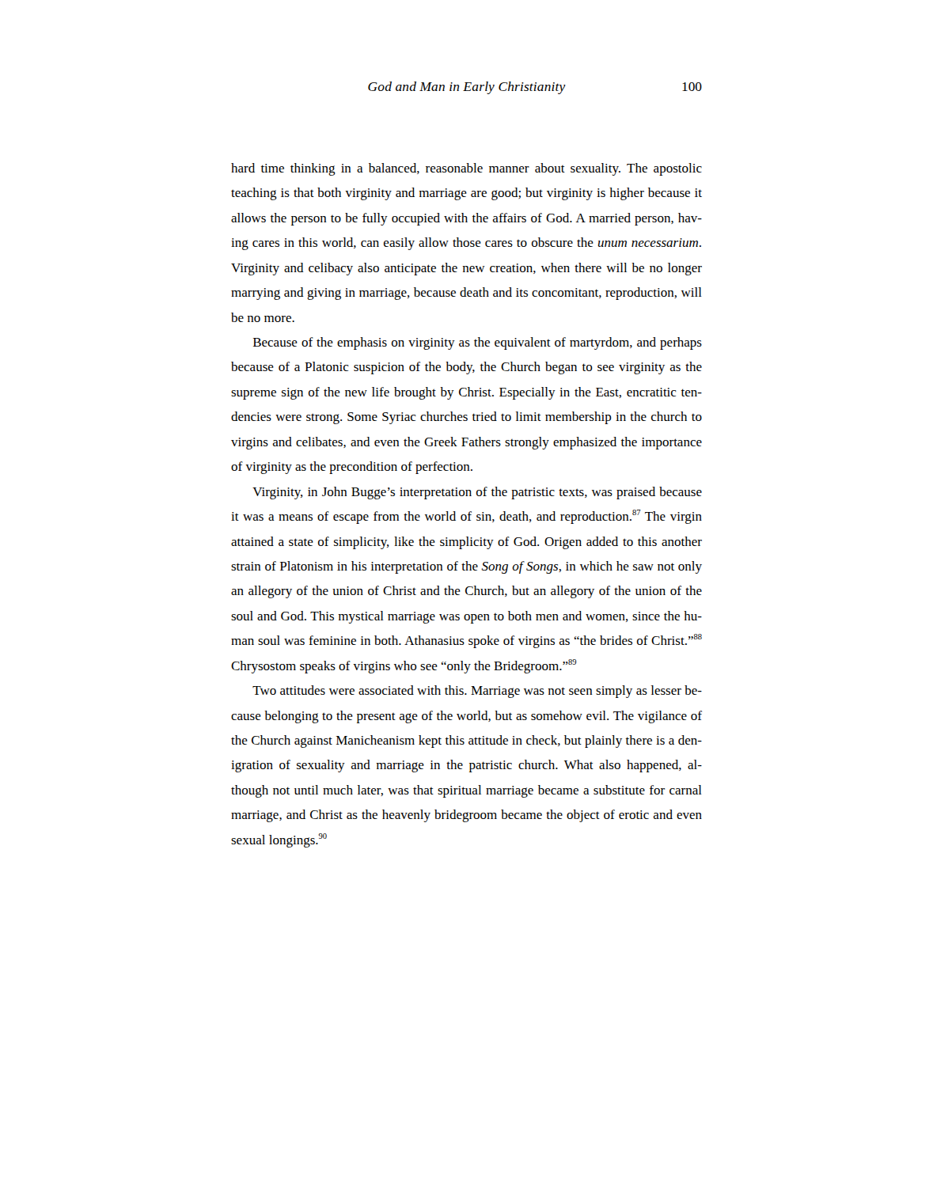God and Man in Early Christianity 100
hard time thinking in a balanced, reasonable manner about sexuality. The apostolic teaching is that both virginity and marriage are good; but virginity is higher because it allows the person to be fully occupied with the affairs of God. A married person, having cares in this world, can easily allow those cares to obscure the unum necessarium. Virginity and celibacy also anticipate the new creation, when there will be no longer marrying and giving in marriage, because death and its concomitant, reproduction, will be no more.
Because of the emphasis on virginity as the equivalent of martyrdom, and perhaps because of a Platonic suspicion of the body, the Church began to see virginity as the supreme sign of the new life brought by Christ. Especially in the East, encratitic tendencies were strong. Some Syriac churches tried to limit membership in the church to virgins and celibates, and even the Greek Fathers strongly emphasized the importance of virginity as the precondition of perfection.
Virginity, in John Bugge’s interpretation of the patristic texts, was praised because it was a means of escape from the world of sin, death, and reproduction.87 The virgin attained a state of simplicity, like the simplicity of God. Origen added to this another strain of Platonism in his interpretation of the Song of Songs, in which he saw not only an allegory of the union of Christ and the Church, but an allegory of the union of the soul and God. This mystical marriage was open to both men and women, since the human soul was feminine in both. Athanasius spoke of virgins as “the brides of Christ.”88 Chrysostom speaks of virgins who see “only the Bridegroom.”89
Two attitudes were associated with this. Marriage was not seen simply as lesser because belonging to the present age of the world, but as somehow evil. The vigilance of the Church against Manicheanism kept this attitude in check, but plainly there is a denigration of sexuality and marriage in the patristic church. What also happened, although not until much later, was that spiritual marriage became a substitute for carnal marriage, and Christ as the heavenly bridegroom became the object of erotic and even sexual longings.90